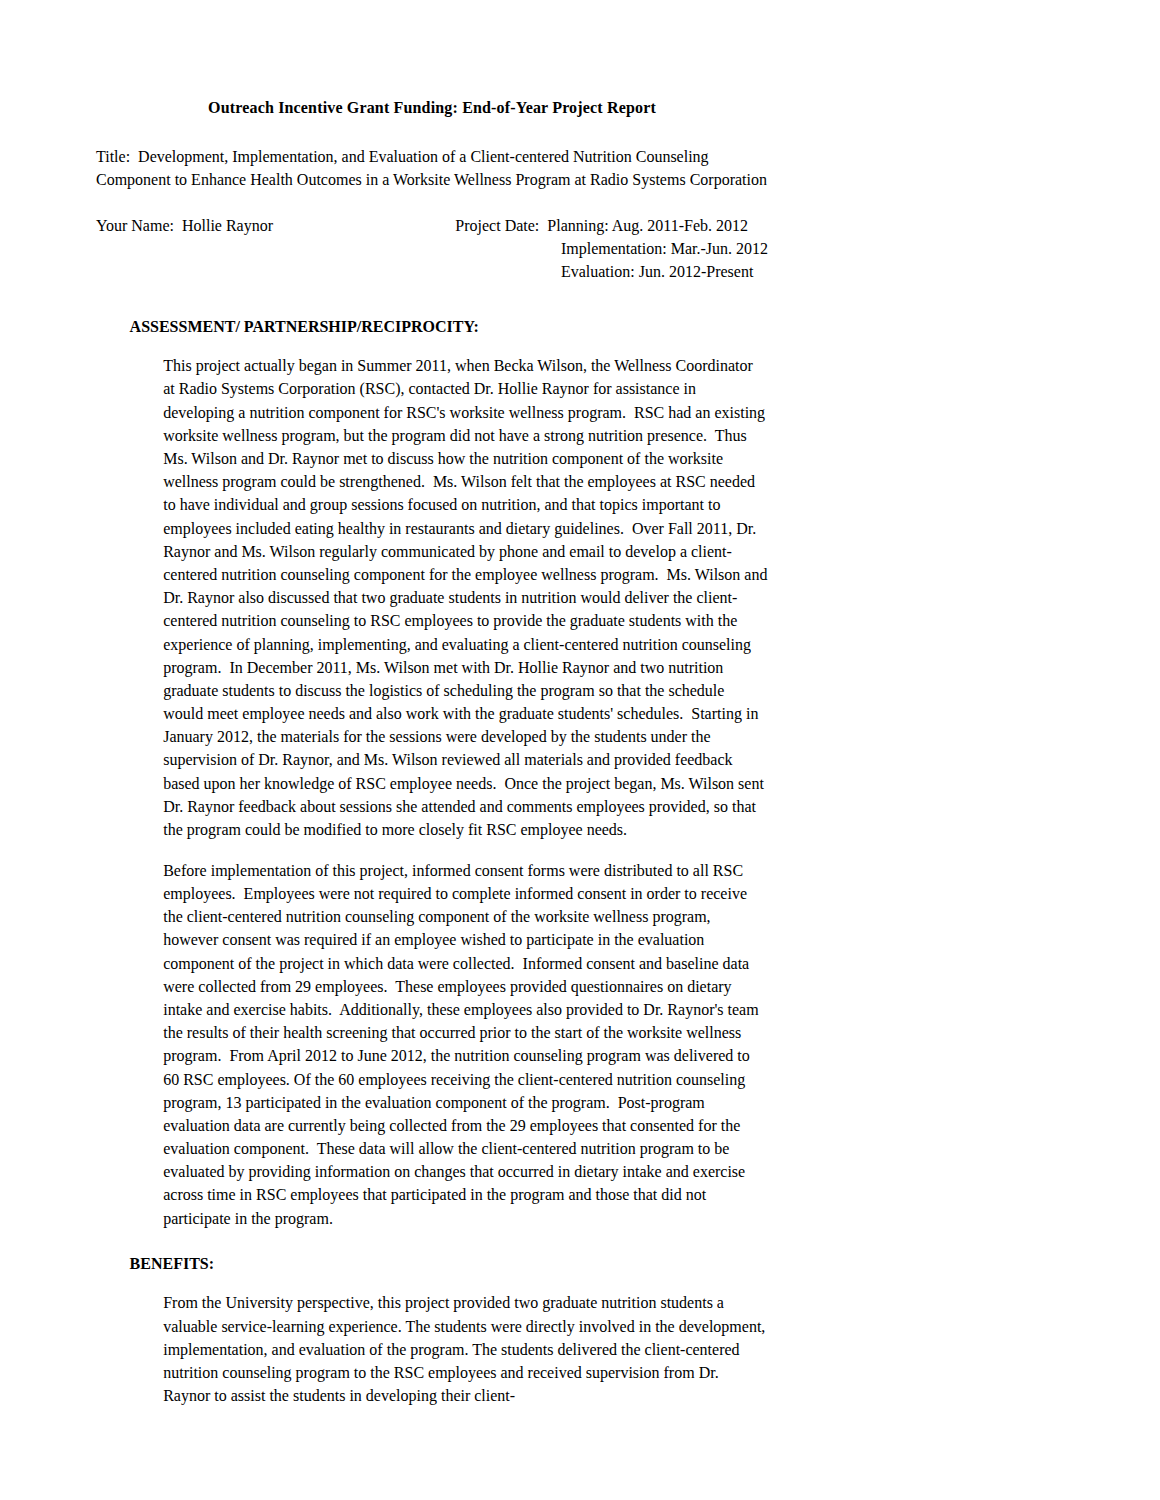Outreach Incentive Grant Funding: End-of-Year Project Report
Title: Development, Implementation, and Evaluation of a Client-centered Nutrition Counseling Component to Enhance Health Outcomes in a Worksite Wellness Program at Radio Systems Corporation
Your Name: Hollie Raynor
Project Date: Planning: Aug. 2011-Feb. 2012
Implementation: Mar.-Jun. 2012
Evaluation: Jun. 2012-Present
Assessment/ Partnership/Reciprocity:
This project actually began in Summer 2011, when Becka Wilson, the Wellness Coordinator at Radio Systems Corporation (RSC), contacted Dr. Hollie Raynor for assistance in developing a nutrition component for RSC's worksite wellness program. RSC had an existing worksite wellness program, but the program did not have a strong nutrition presence. Thus Ms. Wilson and Dr. Raynor met to discuss how the nutrition component of the worksite wellness program could be strengthened. Ms. Wilson felt that the employees at RSC needed to have individual and group sessions focused on nutrition, and that topics important to employees included eating healthy in restaurants and dietary guidelines. Over Fall 2011, Dr. Raynor and Ms. Wilson regularly communicated by phone and email to develop a client-centered nutrition counseling component for the employee wellness program. Ms. Wilson and Dr. Raynor also discussed that two graduate students in nutrition would deliver the client-centered nutrition counseling to RSC employees to provide the graduate students with the experience of planning, implementing, and evaluating a client-centered nutrition counseling program. In December 2011, Ms. Wilson met with Dr. Hollie Raynor and two nutrition graduate students to discuss the logistics of scheduling the program so that the schedule would meet employee needs and also work with the graduate students' schedules. Starting in January 2012, the materials for the sessions were developed by the students under the supervision of Dr. Raynor, and Ms. Wilson reviewed all materials and provided feedback based upon her knowledge of RSC employee needs. Once the project began, Ms. Wilson sent Dr. Raynor feedback about sessions she attended and comments employees provided, so that the program could be modified to more closely fit RSC employee needs.
Before implementation of this project, informed consent forms were distributed to all RSC employees. Employees were not required to complete informed consent in order to receive the client-centered nutrition counseling component of the worksite wellness program, however consent was required if an employee wished to participate in the evaluation component of the project in which data were collected. Informed consent and baseline data were collected from 29 employees. These employees provided questionnaires on dietary intake and exercise habits. Additionally, these employees also provided to Dr. Raynor's team the results of their health screening that occurred prior to the start of the worksite wellness program. From April 2012 to June 2012, the nutrition counseling program was delivered to 60 RSC employees. Of the 60 employees receiving the client-centered nutrition counseling program, 13 participated in the evaluation component of the program. Post-program evaluation data are currently being collected from the 29 employees that consented for the evaluation component. These data will allow the client-centered nutrition program to be evaluated by providing information on changes that occurred in dietary intake and exercise across time in RSC employees that participated in the program and those that did not participate in the program.
Benefits:
From the University perspective, this project provided two graduate nutrition students a valuable service-learning experience. The students were directly involved in the development, implementation, and evaluation of the program. The students delivered the client-centered nutrition counseling program to the RSC employees and received supervision from Dr. Raynor to assist the students in developing their client-